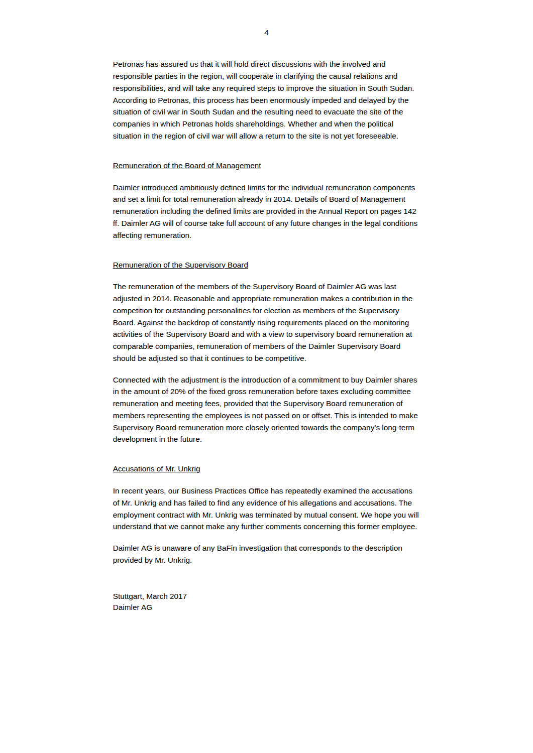4
Petronas has assured us that it will hold direct discussions with the involved and responsible parties in the region, will cooperate in clarifying the causal relations and responsibilities, and will take any required steps to improve the situation in South Sudan. According to Petronas, this process has been enormously impeded and delayed by the situation of civil war in South Sudan and the resulting need to evacuate the site of the companies in which Petronas holds shareholdings. Whether and when the political situation in the region of civil war will allow a return to the site is not yet foreseeable.
Remuneration of the Board of Management
Daimler introduced ambitiously defined limits for the individual remuneration components and set a limit for total remuneration already in 2014. Details of Board of Management remuneration including the defined limits are provided in the Annual Report on pages 142 ff. Daimler AG will of course take full account of any future changes in the legal conditions affecting remuneration.
Remuneration of the Supervisory Board
The remuneration of the members of the Supervisory Board of Daimler AG was last adjusted in 2014. Reasonable and appropriate remuneration makes a contribution in the competition for outstanding personalities for election as members of the Supervisory Board. Against the backdrop of constantly rising requirements placed on the monitoring activities of the Supervisory Board and with a view to supervisory board remuneration at comparable companies, remuneration of members of the Daimler Supervisory Board should be adjusted so that it continues to be competitive.
Connected with the adjustment is the introduction of a commitment to buy Daimler shares in the amount of 20% of the fixed gross remuneration before taxes excluding committee remuneration and meeting fees, provided that the Supervisory Board remuneration of members representing the employees is not passed on or offset. This is intended to make Supervisory Board remuneration more closely oriented towards the company’s long-term development in the future.
Accusations of Mr. Unkrig
In recent years, our Business Practices Office has repeatedly examined the accusations of Mr. Unkrig and has failed to find any evidence of his allegations and accusations. The employment contract with Mr. Unkrig was terminated by mutual consent. We hope you will understand that we cannot make any further comments concerning this former employee.
Daimler AG is unaware of any BaFin investigation that corresponds to the description provided by Mr. Unkrig.
Stuttgart, March 2017
Daimler AG